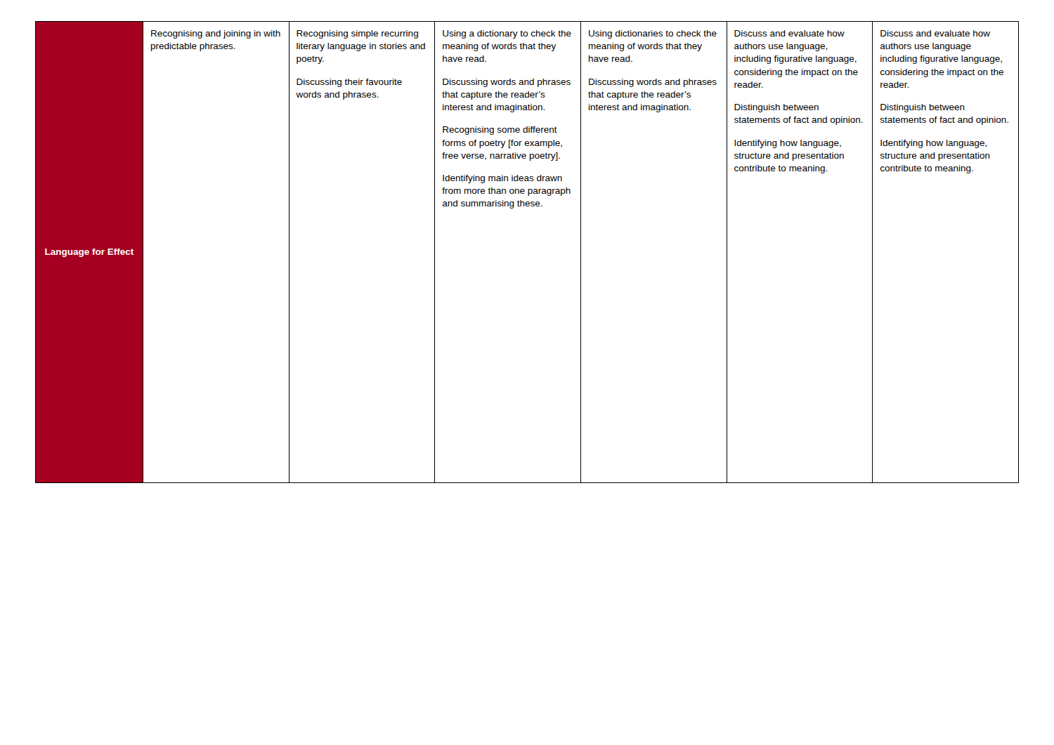| Language for Effect | Recognising and joining in with predictable phrases. | Recognising simple recurring literary language in stories and poetry. Discussing their favourite words and phrases. | Using a dictionary to check the meaning of words that they have read. Discussing words and phrases that capture the reader’s interest and imagination. Recognising some different forms of poetry [for example, free verse, narrative poetry]. Identifying main ideas drawn from more than one paragraph and summarising these. | Using dictionaries to check the meaning of words that they have read. Discussing words and phrases that capture the reader’s interest and imagination. | Discuss and evaluate how authors use language, including figurative language, considering the impact on the reader. Distinguish between statements of fact and opinion. Identifying how language, structure and presentation contribute to meaning. | Discuss and evaluate how authors use language including figurative language, considering the impact on the reader. Distinguish between statements of fact and opinion. Identifying how language, structure and presentation contribute to meaning. |